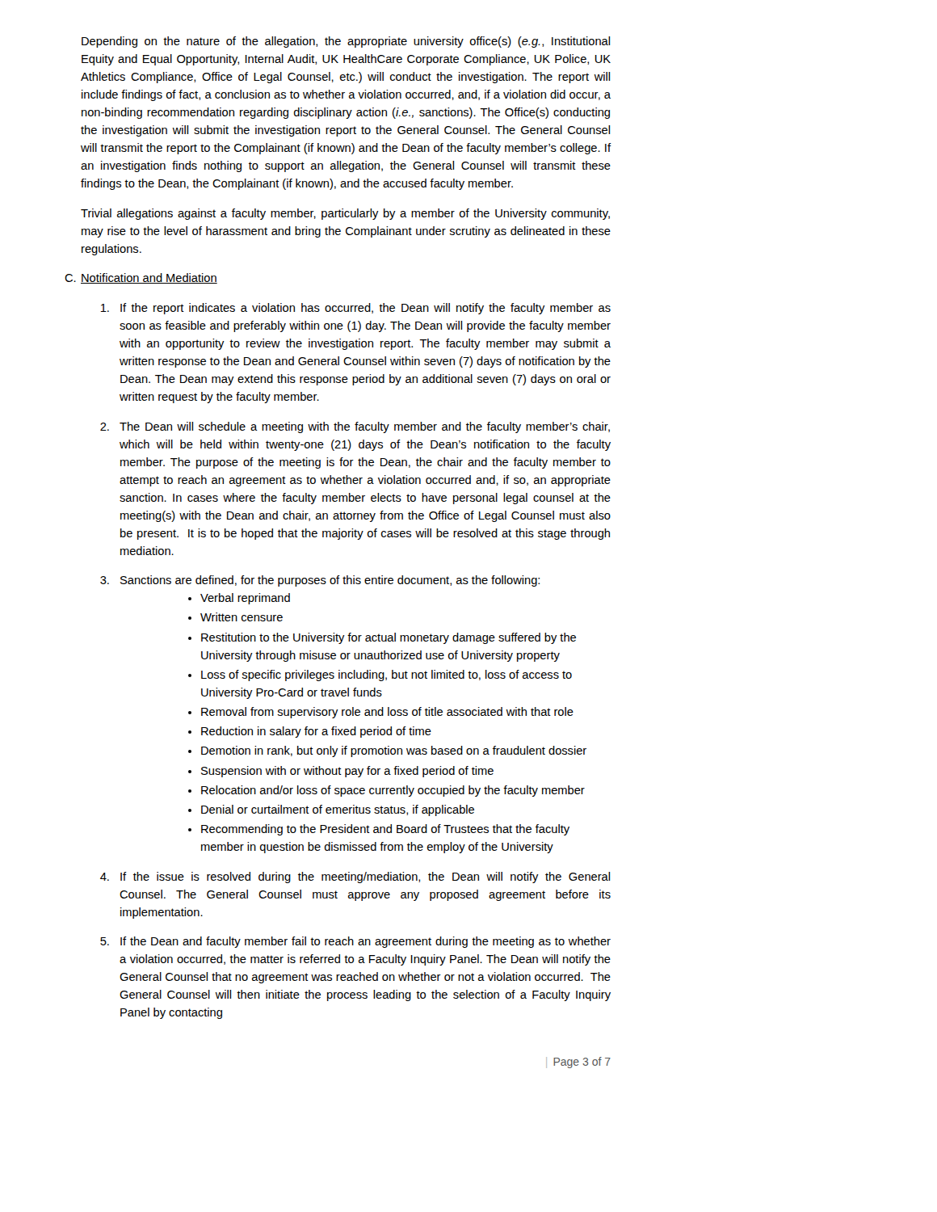Depending on the nature of the allegation, the appropriate university office(s) (e.g., Institutional Equity and Equal Opportunity, Internal Audit, UK HealthCare Corporate Compliance, UK Police, UK Athletics Compliance, Office of Legal Counsel, etc.) will conduct the investigation. The report will include findings of fact, a conclusion as to whether a violation occurred, and, if a violation did occur, a non-binding recommendation regarding disciplinary action (i.e., sanctions). The Office(s) conducting the investigation will submit the investigation report to the General Counsel. The General Counsel will transmit the report to the Complainant (if known) and the Dean of the faculty member’s college. If an investigation finds nothing to support an allegation, the General Counsel will transmit these findings to the Dean, the Complainant (if known), and the accused faculty member.
Trivial allegations against a faculty member, particularly by a member of the University community, may rise to the level of harassment and bring the Complainant under scrutiny as delineated in these regulations.
C. Notification and Mediation
If the report indicates a violation has occurred, the Dean will notify the faculty member as soon as feasible and preferably within one (1) day. The Dean will provide the faculty member with an opportunity to review the investigation report. The faculty member may submit a written response to the Dean and General Counsel within seven (7) days of notification by the Dean. The Dean may extend this response period by an additional seven (7) days on oral or written request by the faculty member.
The Dean will schedule a meeting with the faculty member and the faculty member’s chair, which will be held within twenty-one (21) days of the Dean’s notification to the faculty member. The purpose of the meeting is for the Dean, the chair and the faculty member to attempt to reach an agreement as to whether a violation occurred and, if so, an appropriate sanction. In cases where the faculty member elects to have personal legal counsel at the meeting(s) with the Dean and chair, an attorney from the Office of Legal Counsel must also be present. It is to be hoped that the majority of cases will be resolved at this stage through mediation.
Sanctions are defined, for the purposes of this entire document, as the following:
Verbal reprimand
Written censure
Restitution to the University for actual monetary damage suffered by the University through misuse or unauthorized use of University property
Loss of specific privileges including, but not limited to, loss of access to University Pro-Card or travel funds
Removal from supervisory role and loss of title associated with that role
Reduction in salary for a fixed period of time
Demotion in rank, but only if promotion was based on a fraudulent dossier
Suspension with or without pay for a fixed period of time
Relocation and/or loss of space currently occupied by the faculty member
Denial or curtailment of emeritus status, if applicable
Recommending to the President and Board of Trustees that the faculty member in question be dismissed from the employ of the University
If the issue is resolved during the meeting/mediation, the Dean will notify the General Counsel. The General Counsel must approve any proposed agreement before its implementation.
If the Dean and faculty member fail to reach an agreement during the meeting as to whether a violation occurred, the matter is referred to a Faculty Inquiry Panel. The Dean will notify the General Counsel that no agreement was reached on whether or not a violation occurred. The General Counsel will then initiate the process leading to the selection of a Faculty Inquiry Panel by contacting
|Page 3 of 7